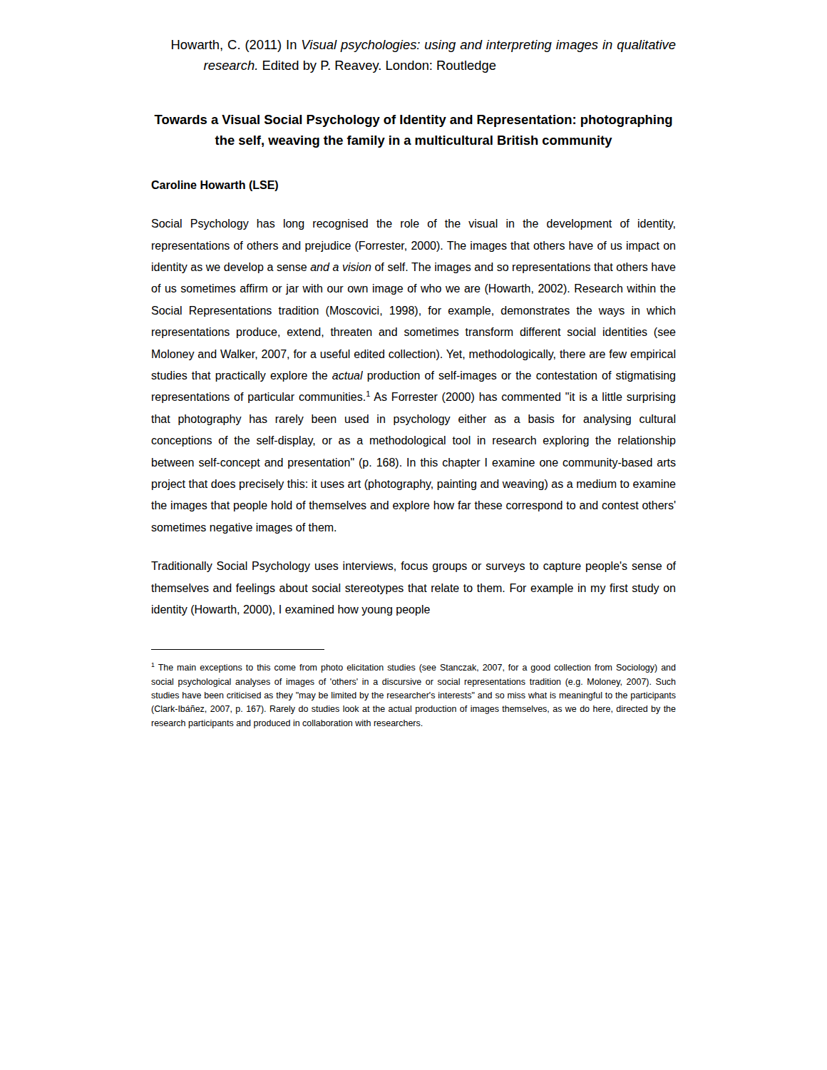Howarth, C. (2011) In Visual psychologies: using and interpreting images in qualitative research. Edited by P. Reavey. London: Routledge
Towards a Visual Social Psychology of Identity and Representation: photographing the self, weaving the family in a multicultural British community
Caroline Howarth (LSE)
Social Psychology has long recognised the role of the visual in the development of identity, representations of others and prejudice (Forrester, 2000). The images that others have of us impact on identity as we develop a sense and a vision of self. The images and so representations that others have of us sometimes affirm or jar with our own image of who we are (Howarth, 2002). Research within the Social Representations tradition (Moscovici, 1998), for example, demonstrates the ways in which representations produce, extend, threaten and sometimes transform different social identities (see Moloney and Walker, 2007, for a useful edited collection). Yet, methodologically, there are few empirical studies that practically explore the actual production of self-images or the contestation of stigmatising representations of particular communities.1 As Forrester (2000) has commented "it is a little surprising that photography has rarely been used in psychology either as a basis for analysing cultural conceptions of the self-display, or as a methodological tool in research exploring the relationship between self-concept and presentation" (p. 168). In this chapter I examine one community-based arts project that does precisely this: it uses art (photography, painting and weaving) as a medium to examine the images that people hold of themselves and explore how far these correspond to and contest others' sometimes negative images of them.
Traditionally Social Psychology uses interviews, focus groups or surveys to capture people's sense of themselves and feelings about social stereotypes that relate to them. For example in my first study on identity (Howarth, 2000), I examined how young people
1 The main exceptions to this come from photo elicitation studies (see Stanczak, 2007, for a good collection from Sociology) and social psychological analyses of images of 'others' in a discursive or social representations tradition (e.g. Moloney, 2007). Such studies have been criticised as they "may be limited by the researcher's interests" and so miss what is meaningful to the participants (Clark-Ibáñez, 2007, p. 167). Rarely do studies look at the actual production of images themselves, as we do here, directed by the research participants and produced in collaboration with researchers.